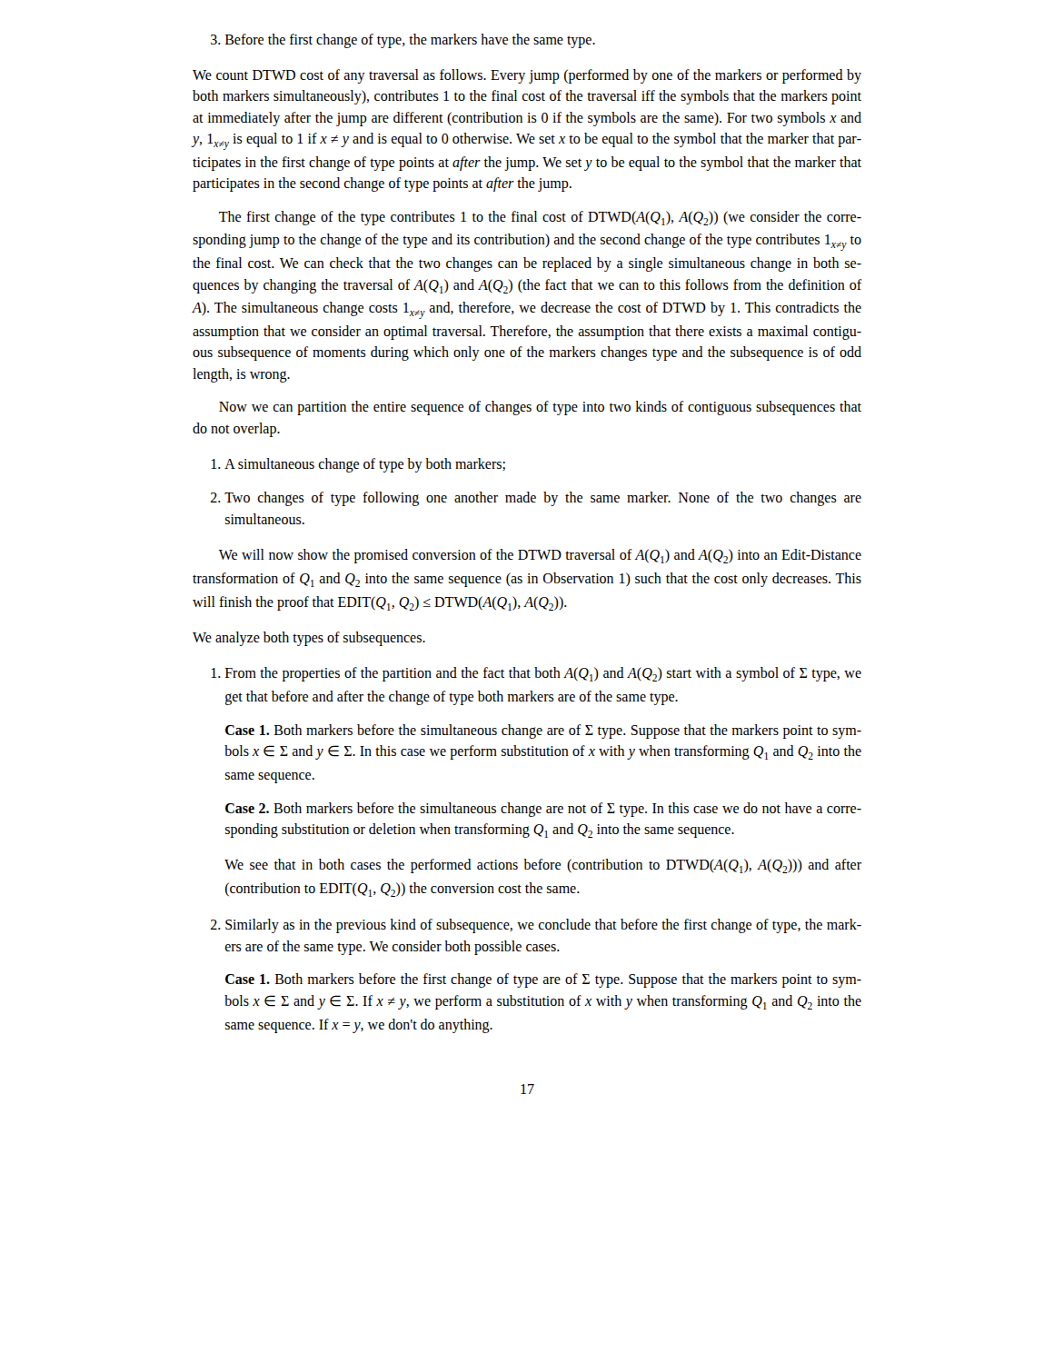Before the first change of type, the markers have the same type.
We count DTWD cost of any traversal as follows. Every jump (performed by one of the markers or performed by both markers simultaneously), contributes 1 to the final cost of the traversal iff the symbols that the markers point at immediately after the jump are different (contribution is 0 if the symbols are the same). For two symbols x and y, 1x≠y is equal to 1 if x ≠ y and is equal to 0 otherwise. We set x to be equal to the symbol that the marker that participates in the first change of type points at after the jump. We set y to be equal to the symbol that the marker that participates in the second change of type points at after the jump.
The first change of the type contributes 1 to the final cost of DTWD(A(Q1), A(Q2)) (we consider the corresponding jump to the change of the type and its contribution) and the second change of the type contributes 1x≠y to the final cost. We can check that the two changes can be replaced by a single simultaneous change in both sequences by changing the traversal of A(Q1) and A(Q2) (the fact that we can to this follows from the definition of A). The simultaneous change costs 1x≠y and, therefore, we decrease the cost of DTWD by 1. This contradicts the assumption that we consider an optimal traversal. Therefore, the assumption that there exists a maximal contiguous subsequence of moments during which only one of the markers changes type and the subsequence is of odd length, is wrong.
Now we can partition the entire sequence of changes of type into two kinds of contiguous subsequences that do not overlap.
A simultaneous change of type by both markers;
Two changes of type following one another made by the same marker. None of the two changes are simultaneous.
We will now show the promised conversion of the DTWD traversal of A(Q1) and A(Q2) into an Edit-Distance transformation of Q1 and Q2 into the same sequence (as in Observation 1) such that the cost only decreases. This will finish the proof that EDIT(Q1, Q2) ≤ DTWD(A(Q1), A(Q2)).
We analyze both types of subsequences.
From the properties of the partition and the fact that both A(Q1) and A(Q2) start with a symbol of Σ type, we get that before and after the change of type both markers are of the same type.
Case 1. Both markers before the simultaneous change are of Σ type. Suppose that the markers point to symbols x ∈ Σ and y ∈ Σ. In this case we perform substitution of x with y when transforming Q1 and Q2 into the same sequence.
Case 2. Both markers before the simultaneous change are not of Σ type. In this case we do not have a corresponding substitution or deletion when transforming Q1 and Q2 into the same sequence.
We see that in both cases the performed actions before (contribution to DTWD(A(Q1), A(Q2))) and after (contribution to EDIT(Q1, Q2)) the conversion cost the same.
Similarly as in the previous kind of subsequence, we conclude that before the first change of type, the markers are of the same type. We consider both possible cases.
Case 1. Both markers before the first change of type are of Σ type. Suppose that the markers point to symbols x ∈ Σ and y ∈ Σ. If x ≠ y, we perform a substitution of x with y when transforming Q1 and Q2 into the same sequence. If x = y, we don't do anything.
17